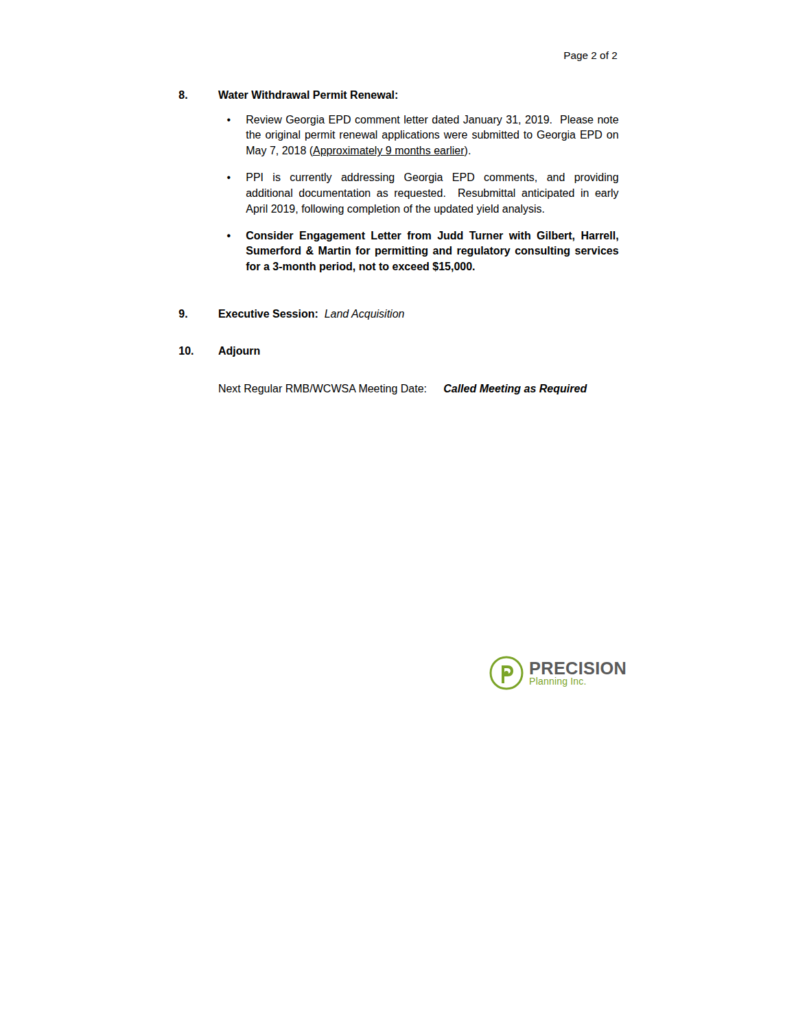Page 2 of 2
8.
Water Withdrawal Permit Renewal:
Review Georgia EPD comment letter dated January 31, 2019. Please note the original permit renewal applications were submitted to Georgia EPD on May 7, 2018 (Approximately 9 months earlier).
PPI is currently addressing Georgia EPD comments, and providing additional documentation as requested. Resubmittal anticipated in early April 2019, following completion of the updated yield analysis.
Consider Engagement Letter from Judd Turner with Gilbert, Harrell, Sumerford & Martin for permitting and regulatory consulting services for a 3-month period, not to exceed $15,000.
9.
Executive Session: Land Acquisition
10.
Adjourn
Next Regular RMB/WCWSA Meeting Date:
Called Meeting as Required
PRECISION
Planning Inc.